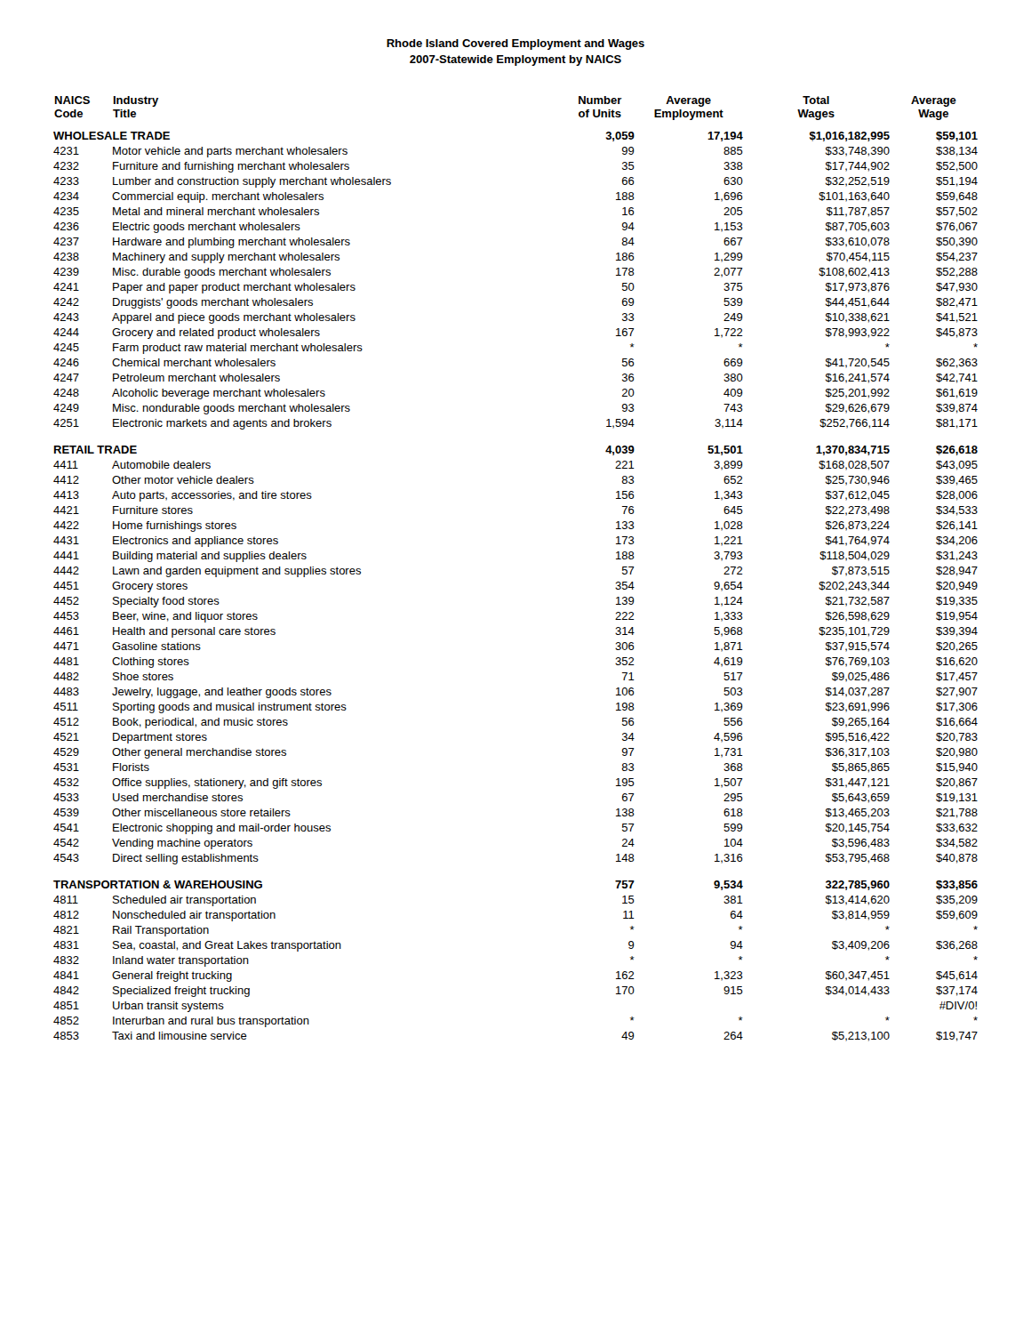Rhode Island Covered Employment and Wages
2007-Statewide Employment by NAICS
| NAICS Code | Industry Title | Number of Units | Average Employment | Total Wages | Average Wage |
| --- | --- | --- | --- | --- | --- |
| WHOLESALE TRADE | 3,059 | 17,194 | $1,016,182,995 | $59,101 |
| 4231 | Motor vehicle and parts merchant wholesalers | 99 | 885 | $33,748,390 | $38,134 |
| 4232 | Furniture and furnishing merchant wholesalers | 35 | 338 | $17,744,902 | $52,500 |
| 4233 | Lumber and construction supply merchant wholesalers | 66 | 630 | $32,252,519 | $51,194 |
| 4234 | Commercial equip. merchant wholesalers | 188 | 1,696 | $101,163,640 | $59,648 |
| 4235 | Metal and mineral merchant wholesalers | 16 | 205 | $11,787,857 | $57,502 |
| 4236 | Electric goods merchant wholesalers | 94 | 1,153 | $87,705,603 | $76,067 |
| 4237 | Hardware and plumbing merchant wholesalers | 84 | 667 | $33,610,078 | $50,390 |
| 4238 | Machinery and supply merchant wholesalers | 186 | 1,299 | $70,454,115 | $54,237 |
| 4239 | Misc. durable goods merchant wholesalers | 178 | 2,077 | $108,602,413 | $52,288 |
| 4241 | Paper and paper product merchant wholesalers | 50 | 375 | $17,973,876 | $47,930 |
| 4242 | Druggists' goods merchant wholesalers | 69 | 539 | $44,451,644 | $82,471 |
| 4243 | Apparel and piece goods merchant wholesalers | 33 | 249 | $10,338,621 | $41,521 |
| 4244 | Grocery and related product wholesalers | 167 | 1,722 | $78,993,922 | $45,873 |
| 4245 | Farm product raw material merchant wholesalers | * | * | * | * |
| 4246 | Chemical merchant wholesalers | 56 | 669 | $41,720,545 | $62,363 |
| 4247 | Petroleum merchant wholesalers | 36 | 380 | $16,241,574 | $42,741 |
| 4248 | Alcoholic beverage merchant wholesalers | 20 | 409 | $25,201,992 | $61,619 |
| 4249 | Misc. nondurable goods merchant wholesalers | 93 | 743 | $29,626,679 | $39,874 |
| 4251 | Electronic markets and agents and brokers | 1,594 | 3,114 | $252,766,114 | $81,171 |
| RETAIL TRADE | 4,039 | 51,501 | 1,370,834,715 | $26,618 |
| 4411 | Automobile dealers | 221 | 3,899 | $168,028,507 | $43,095 |
| 4412 | Other motor vehicle dealers | 83 | 652 | $25,730,946 | $39,465 |
| 4413 | Auto parts, accessories, and tire stores | 156 | 1,343 | $37,612,045 | $28,006 |
| 4421 | Furniture stores | 76 | 645 | $22,273,498 | $34,533 |
| 4422 | Home furnishings stores | 133 | 1,028 | $26,873,224 | $26,141 |
| 4431 | Electronics and appliance stores | 173 | 1,221 | $41,764,974 | $34,206 |
| 4441 | Building material and supplies dealers | 188 | 3,793 | $118,504,029 | $31,243 |
| 4442 | Lawn and garden equipment and supplies stores | 57 | 272 | $7,873,515 | $28,947 |
| 4451 | Grocery stores | 354 | 9,654 | $202,243,344 | $20,949 |
| 4452 | Specialty food stores | 139 | 1,124 | $21,732,587 | $19,335 |
| 4453 | Beer, wine, and liquor stores | 222 | 1,333 | $26,598,629 | $19,954 |
| 4461 | Health and personal care stores | 314 | 5,968 | $235,101,729 | $39,394 |
| 4471 | Gasoline stations | 306 | 1,871 | $37,915,574 | $20,265 |
| 4481 | Clothing stores | 352 | 4,619 | $76,769,103 | $16,620 |
| 4482 | Shoe stores | 71 | 517 | $9,025,486 | $17,457 |
| 4483 | Jewelry, luggage, and leather goods stores | 106 | 503 | $14,037,287 | $27,907 |
| 4511 | Sporting goods and musical instrument stores | 198 | 1,369 | $23,691,996 | $17,306 |
| 4512 | Book, periodical, and music stores | 56 | 556 | $9,265,164 | $16,664 |
| 4521 | Department stores | 34 | 4,596 | $95,516,422 | $20,783 |
| 4529 | Other general merchandise stores | 97 | 1,731 | $36,317,103 | $20,980 |
| 4531 | Florists | 83 | 368 | $5,865,865 | $15,940 |
| 4532 | Office supplies, stationery, and gift stores | 195 | 1,507 | $31,447,121 | $20,867 |
| 4533 | Used merchandise stores | 67 | 295 | $5,643,659 | $19,131 |
| 4539 | Other miscellaneous store retailers | 138 | 618 | $13,465,203 | $21,788 |
| 4541 | Electronic shopping and mail-order houses | 57 | 599 | $20,145,754 | $33,632 |
| 4542 | Vending machine operators | 24 | 104 | $3,596,483 | $34,582 |
| 4543 | Direct selling establishments | 148 | 1,316 | $53,795,468 | $40,878 |
| TRANSPORTATION & WAREHOUSING | 757 | 9,534 | 322,785,960 | $33,856 |
| 4811 | Scheduled air transportation | 15 | 381 | $13,414,620 | $35,209 |
| 4812 | Nonscheduled air transportation | 11 | 64 | $3,814,959 | $59,609 |
| 4821 | Rail Transportation | * | * | * | * |
| 4831 | Sea, coastal, and Great Lakes transportation | 9 | 94 | $3,409,206 | $36,268 |
| 4832 | Inland water transportation | * | * | * | * |
| 4841 | General freight trucking | 162 | 1,323 | $60,347,451 | $45,614 |
| 4842 | Specialized freight trucking | 170 | 915 | $34,014,433 | $37,174 |
| 4851 | Urban transit systems | | | | #DIV/0! |
| 4852 | Interurban and rural bus transportation | * | * | * | * |
| 4853 | Taxi and limousine service | 49 | 264 | $5,213,100 | $19,747 |